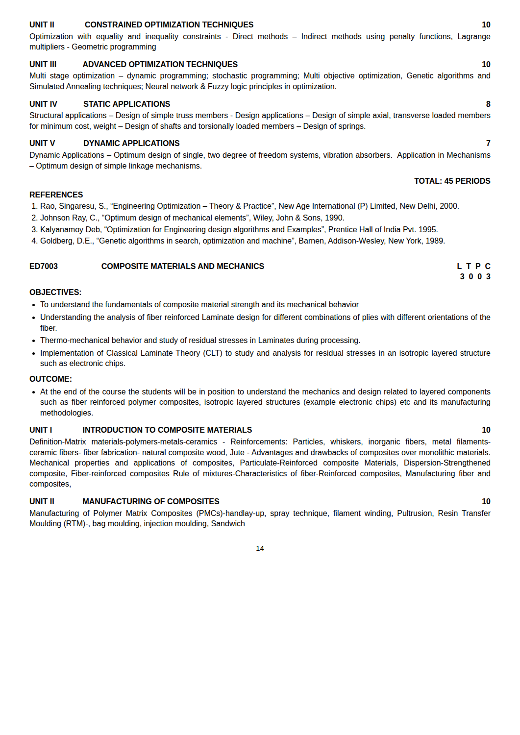UNIT II CONSTRAINED OPTIMIZATION TECHNIQUES 10
Optimization with equality and inequality constraints - Direct methods – Indirect methods using penalty functions, Lagrange multipliers - Geometric programming
UNIT III ADVANCED OPTIMIZATION TECHNIQUES 10
Multi stage optimization – dynamic programming; stochastic programming; Multi objective optimization, Genetic algorithms and Simulated Annealing techniques; Neural network & Fuzzy logic principles in optimization.
UNIT IV STATIC APPLICATIONS 8
Structural applications – Design of simple truss members - Design applications – Design of simple axial, transverse loaded members for minimum cost, weight – Design of shafts and torsionally loaded members – Design of springs.
UNIT V DYNAMIC APPLICATIONS 7
Dynamic Applications – Optimum design of single, two degree of freedom systems, vibration absorbers. Application in Mechanisms – Optimum design of simple linkage mechanisms.
TOTAL: 45 PERIODS
REFERENCES
Rao, Singaresu, S., “Engineering Optimization – Theory & Practice”, New Age International (P) Limited, New Delhi, 2000.
Johnson Ray, C., “Optimum design of mechanical elements”, Wiley, John & Sons, 1990.
Kalyanamoy Deb, “Optimization for Engineering design algorithms and Examples”, Prentice Hall of India Pvt. 1995.
Goldberg, D.E., “Genetic algorithms in search, optimization and machine”, Barnen, Addison-Wesley, New York, 1989.
ED7003 COMPOSITE MATERIALS AND MECHANICS L T P C
3 0 0 3
OBJECTIVES:
To understand the fundamentals of composite material strength and its mechanical behavior
Understanding the analysis of fiber reinforced Laminate design for different combinations of plies with different orientations of the fiber.
Thermo-mechanical behavior and study of residual stresses in Laminates during processing.
Implementation of Classical Laminate Theory (CLT) to study and analysis for residual stresses in an isotropic layered structure such as electronic chips.
OUTCOME:
At the end of the course the students will be in position to understand the mechanics and design related to layered components such as fiber reinforced polymer composites, isotropic layered structures (example electronic chips) etc and its manufacturing methodologies.
UNIT I INTRODUCTION TO COMPOSITE MATERIALS 10
Definition-Matrix materials-polymers-metals-ceramics - Reinforcements: Particles, whiskers, inorganic fibers, metal filaments- ceramic fibers- fiber fabrication- natural composite wood, Jute - Advantages and drawbacks of composites over monolithic materials. Mechanical properties and applications of composites, Particulate-Reinforced composite Materials, Dispersion-Strengthened composite, Fiber-reinforced composites Rule of mixtures-Characteristics of fiber-Reinforced composites, Manufacturing fiber and composites,
UNIT II MANUFACTURING OF COMPOSITES 10
Manufacturing of Polymer Matrix Composites (PMCs)-handlay-up, spray technique, filament winding, Pultrusion, Resin Transfer Moulding (RTM)-, bag moulding, injection moulding, Sandwich
14